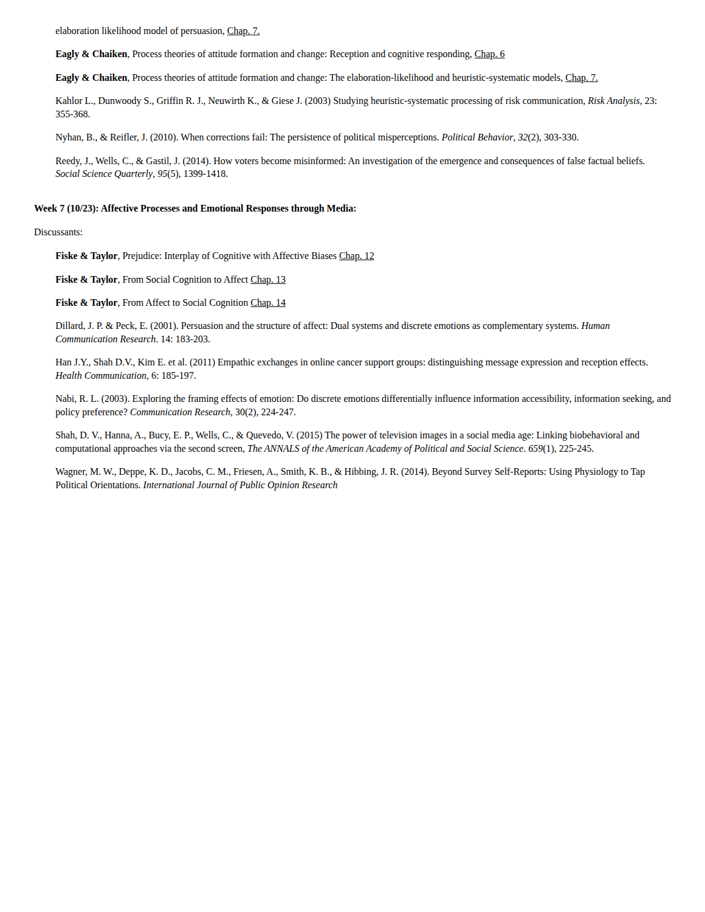elaboration likelihood model of persuasion, Chap. 7.
Eagly & Chaiken, Process theories of attitude formation and change: Reception and cognitive responding, Chap. 6
Eagly & Chaiken, Process theories of attitude formation and change: The elaboration-likelihood and heuristic-systematic models, Chap. 7.
Kahlor L., Dunwoody S., Griffin R. J., Neuwirth K., & Giese J. (2003) Studying heuristic-systematic processing of risk communication, Risk Analysis, 23: 355-368.
Nyhan, B., & Reifler, J. (2010). When corrections fail: The persistence of political misperceptions. Political Behavior, 32(2), 303-330.
Reedy, J., Wells, C., & Gastil, J. (2014). How voters become misinformed: An investigation of the emergence and consequences of false factual beliefs. Social Science Quarterly, 95(5), 1399-1418.
Week 7 (10/23): Affective Processes and Emotional Responses through Media:
Discussants:
Fiske & Taylor, Prejudice: Interplay of Cognitive with Affective Biases Chap. 12
Fiske & Taylor, From Social Cognition to Affect Chap. 13
Fiske & Taylor, From Affect to Social Cognition Chap. 14
Dillard, J. P. & Peck, E. (2001). Persuasion and the structure of affect: Dual systems and discrete emotions as complementary systems. Human Communication Research. 14: 183-203.
Han J.Y., Shah D.V., Kim E. et al. (2011) Empathic exchanges in online cancer support groups: distinguishing message expression and reception effects. Health Communication, 6: 185-197.
Nabi, R. L. (2003). Exploring the framing effects of emotion: Do discrete emotions differentially influence information accessibility, information seeking, and policy preference? Communication Research, 30(2), 224-247.
Shah, D. V., Hanna, A., Bucy, E. P., Wells, C., & Quevedo, V. (2015) The power of television images in a social media age: Linking biobehavioral and computational approaches via the second screen, The ANNALS of the American Academy of Political and Social Science. 659(1), 225-245.
Wagner, M. W., Deppe, K. D., Jacobs, C. M., Friesen, A., Smith, K. B., & Hibbing, J. R. (2014). Beyond Survey Self-Reports: Using Physiology to Tap Political Orientations. International Journal of Public Opinion Research